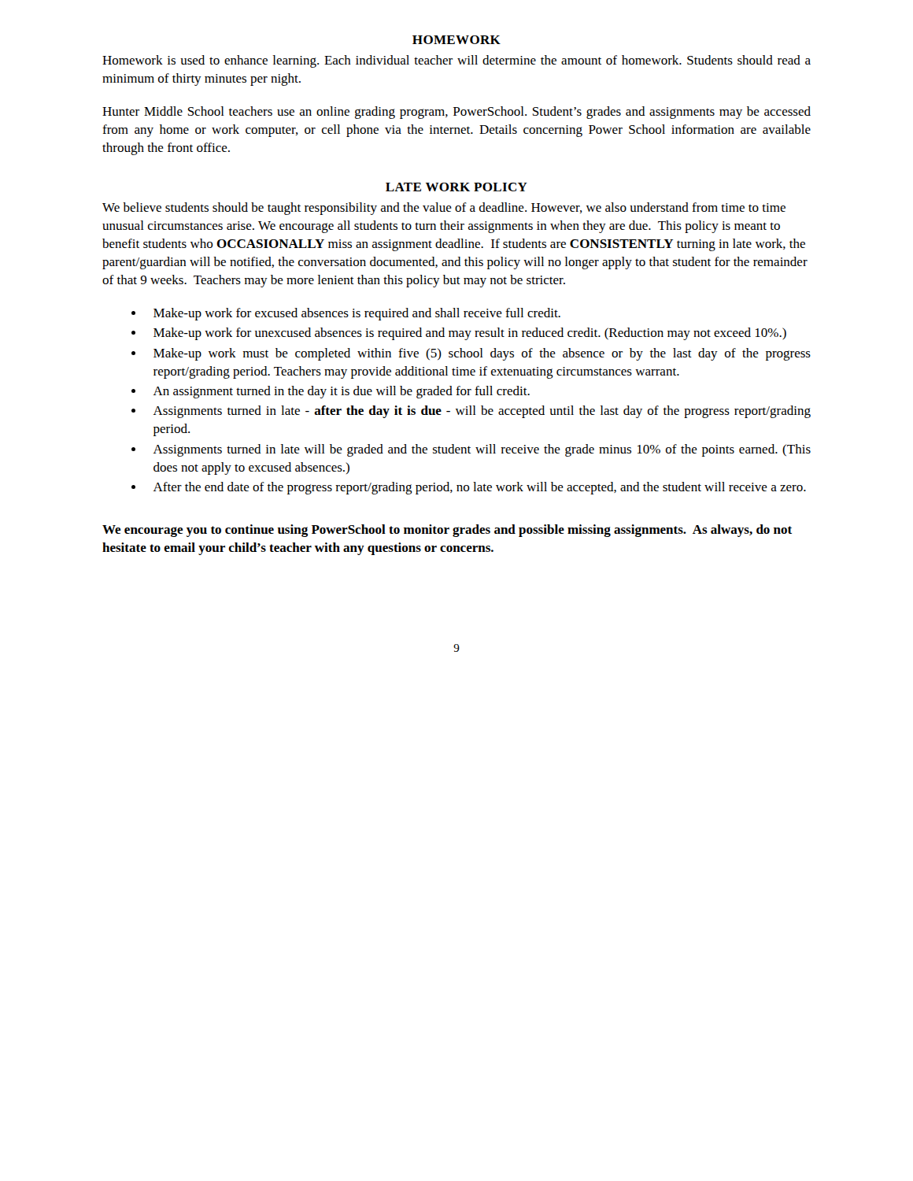HOMEWORK
Homework is used to enhance learning. Each individual teacher will determine the amount of homework. Students should read a minimum of thirty minutes per night.
Hunter Middle School teachers use an online grading program, PowerSchool. Student’s grades and assignments may be accessed from any home or work computer, or cell phone via the internet. Details concerning Power School information are available through the front office.
LATE WORK POLICY
We believe students should be taught responsibility and the value of a deadline. However, we also understand from time to time unusual circumstances arise. We encourage all students to turn their assignments in when they are due. This policy is meant to benefit students who OCCASIONALLY miss an assignment deadline. If students are CONSISTENTLY turning in late work, the parent/guardian will be notified, the conversation documented, and this policy will no longer apply to that student for the remainder of that 9 weeks. Teachers may be more lenient than this policy but may not be stricter.
Make-up work for excused absences is required and shall receive full credit.
Make-up work for unexcused absences is required and may result in reduced credit. (Reduction may not exceed 10%.)
Make-up work must be completed within five (5) school days of the absence or by the last day of the progress report/grading period. Teachers may provide additional time if extenuating circumstances warrant.
An assignment turned in the day it is due will be graded for full credit.
Assignments turned in late - after the day it is due - will be accepted until the last day of the progress report/grading period.
Assignments turned in late will be graded and the student will receive the grade minus 10% of the points earned. (This does not apply to excused absences.)
After the end date of the progress report/grading period, no late work will be accepted, and the student will receive a zero.
We encourage you to continue using PowerSchool to monitor grades and possible missing assignments. As always, do not hesitate to email your child’s teacher with any questions or concerns.
9